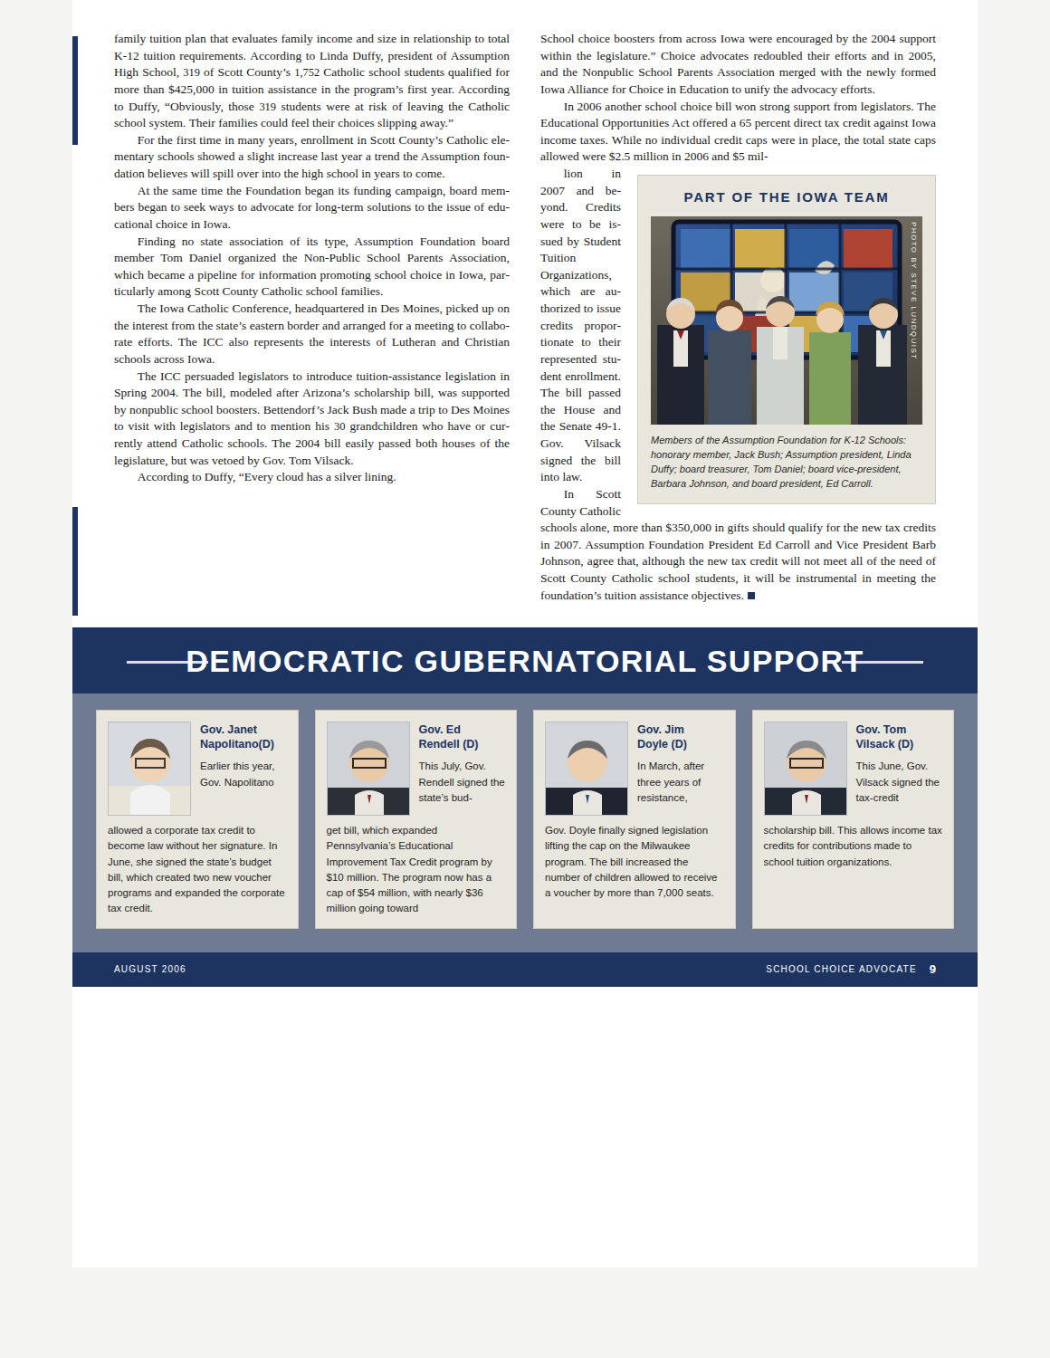family tuition plan that evaluates family income and size in relationship to total K-12 tuition requirements. According to Linda Duffy, president of Assumption High School, 319 of Scott County’s 1,752 Catholic school students qualified for more than $425,000 in tuition assistance in the program’s first year. According to Duffy, “Obviously, those 319 students were at risk of leaving the Catholic school system. Their families could feel their choices slipping away.”
For the first time in many years, enrollment in Scott County’s Catholic elementary schools showed a slight increase last year a trend the Assumption foundation believes will spill over into the high school in years to come.
At the same time the Foundation began its funding campaign, board members began to seek ways to advocate for long-term solutions to the issue of educational choice in Iowa.
Finding no state association of its type, Assumption Foundation board member Tom Daniel organized the Non-Public School Parents Association, which became a pipeline for information promoting school choice in Iowa, particularly among Scott County Catholic school families.
The Iowa Catholic Conference, headquartered in Des Moines, picked up on the interest from the state’s eastern border and arranged for a meeting to collaborate efforts. The ICC also represents the interests of Lutheran and Christian schools across Iowa.
The ICC persuaded legislators to introduce tuition-assistance legislation in Spring 2004. The bill, modeled after Arizona’s scholarship bill, was supported by nonpublic school boosters. Bettendorf’s Jack Bush made a trip to Des Moines to visit with legislators and to mention his 30 grandchildren who have or currently attend Catholic schools. The 2004 bill easily passed both houses of the legislature, but was vetoed by Gov. Tom Vilsack.
According to Duffy, “Every cloud has a silver lining.
School choice boosters from across Iowa were encouraged by the 2004 support within the legislature.” Choice advocates redoubled their efforts and in 2005, and the Nonpublic School Parents Association merged with the newly formed Iowa Alliance for Choice in Education to unify the advocacy efforts.
In 2006 another school choice bill won strong support from legislators. The Educational Opportunities Act offered a 65 percent direct tax credit against Iowa income taxes. While no individual credit caps were in place, the total state caps allowed were $2.5 million in 2006 and $5 mil-
PART OF THE IOWA TEAM
PHOTO BY STEVE LUNDQUIST
Members of the Assumption Foundation for K-12 Schools: honorary member, Jack Bush; Assumption president, Linda Duffy; board treasurer, Tom Daniel; board vice-president, Barbara Johnson, and board president, Ed Carroll.
lion in 2007 and beyond. Credits were to be issued by Student Tuition Organizations, which are authorized to issue credits proportionate to their represented student enrollment. The bill passed the House and the Senate 49-1. Gov. Vilsack signed the bill into law.
In Scott County Catholic schools alone, more than $350,000 in gifts should qualify for the new tax credits in 2007. Assumption Foundation President Ed Carroll and Vice President Barb Johnson, agree that, although the new tax credit will not meet all of the need of Scott County Catholic school students, it will be instrumental in meeting the foundation’s tuition assistance objectives.
Democratic Gubernatorial Support
Gov. Janet
Napolitano(D)
Earlier this year, Gov. Napolitano
allowed a corporate tax credit to become law without her signature. In June, she signed the state’s budget bill, which created two new voucher programs and expanded the corporate tax credit.
Gov. Ed
Rendell (D)
This July, Gov. Rendell signed the state’s bud-
get bill, which expanded Pennsylvania’s Educational Improvement Tax Credit program by $10 million. The program now has a cap of $54 million, with nearly $36 million going toward
Gov. Jim
Doyle (D)
In March, after three years of resistance,
Gov. Doyle finally signed legislation lifting the cap on the Milwaukee program. The bill increased the number of children allowed to receive a voucher by more than 7,000 seats.
Gov. Tom
Vilsack (D)
This June, Gov. Vilsack signed the tax-credit
scholarship bill. This allows income tax credits for contributions made to school tuition organizations.
August 2006
School Choice Advocate 9